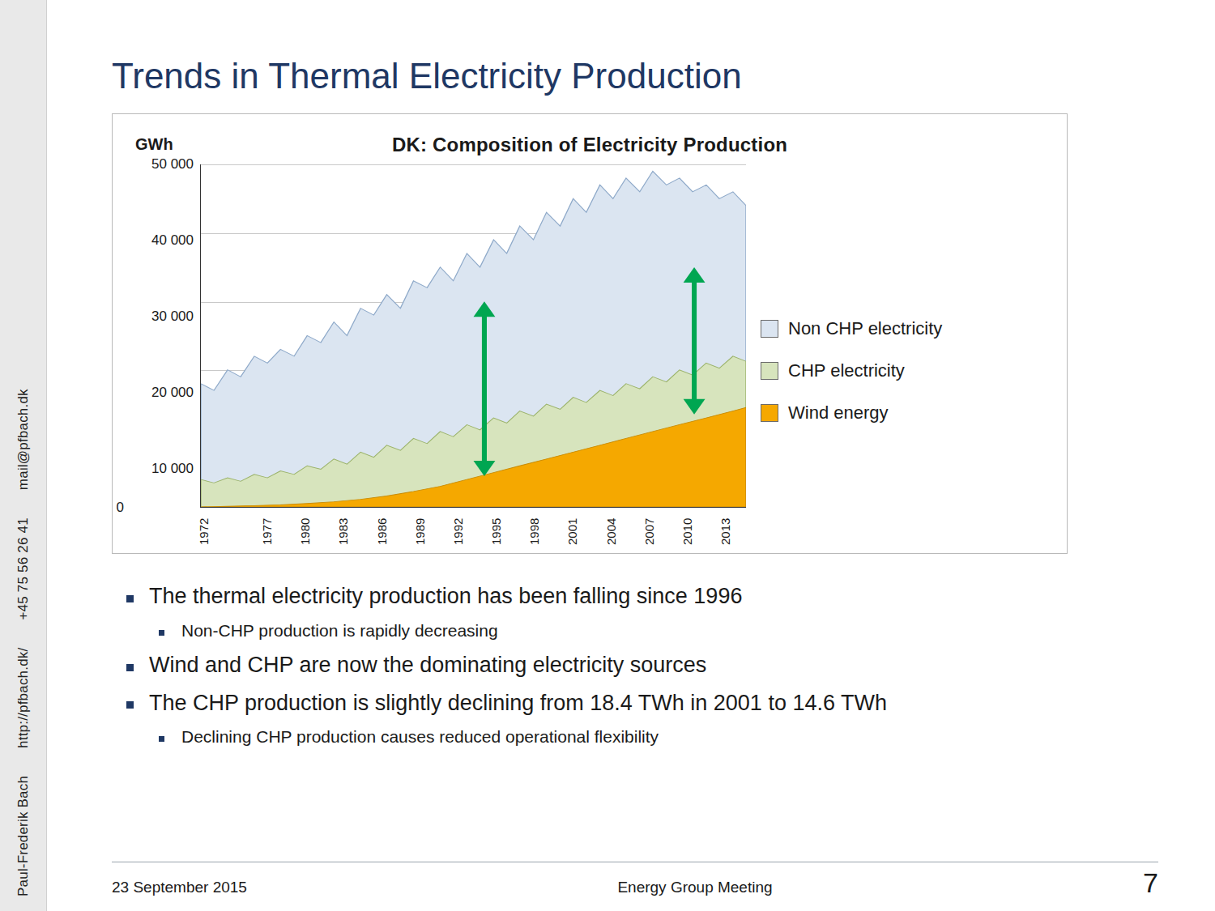Paul-Frederik Bach http://pfbach.dk/ +45 75 56 26 41 mail@pfbach.dk
Trends in Thermal Electricity Production
GWh
DK: Composition of Electricity Production
50 000
40 000
30 000
20 000
10 000
0
1972
1977
1980
1983
1986
1989
1992
1995
1998
2001
2004
2007
2010
2013
Non CHP electricity
CHP electricity
Wind energy
The thermal electricity production has been falling since 1996
Non-CHP production is rapidly decreasing
Wind and CHP are now the dominating electricity sources
The CHP production is slightly declining from 18.4 TWh in 2001 to 14.6 TWh
Declining CHP production causes reduced operational flexibility
23 September 2015
Energy Group Meeting
7